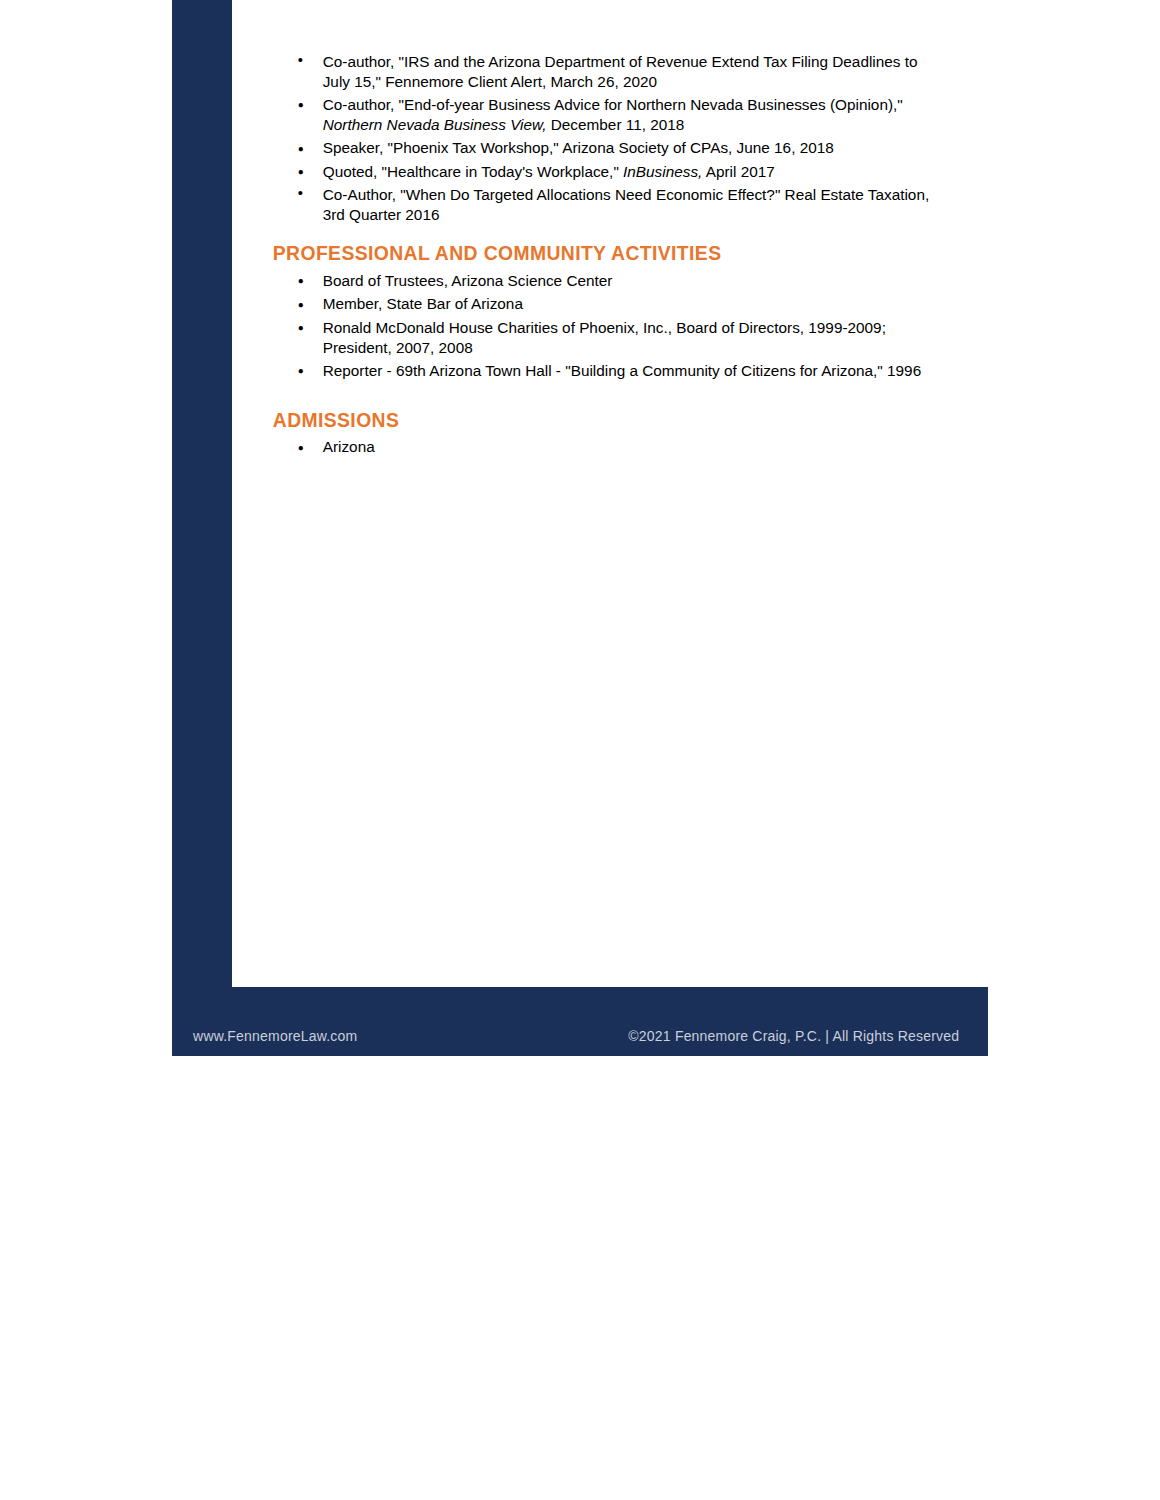Co-author, "IRS and the Arizona Department of Revenue Extend Tax Filing Deadlines to July 15," Fennemore Client Alert, March 26, 2020
Co-author, "End-of-year Business Advice for Northern Nevada Businesses (Opinion)," Northern Nevada Business View, December 11, 2018
Speaker, "Phoenix Tax Workshop," Arizona Society of CPAs, June 16, 2018
Quoted, "Healthcare in Today's Workplace," InBusiness, April 2017
Co-Author, "When Do Targeted Allocations Need Economic Effect?" Real Estate Taxation, 3rd Quarter 2016
Professional and Community Activities
Board of Trustees, Arizona Science Center
Member, State Bar of Arizona
Ronald McDonald House Charities of Phoenix, Inc., Board of Directors, 1999-2009; President, 2007, 2008
Reporter - 69th Arizona Town Hall - "Building a Community of Citizens for Arizona," 1996
Admissions
Arizona
www.FennemoreLaw.com
©2021 Fennemore Craig, P.C. | All Rights Reserved